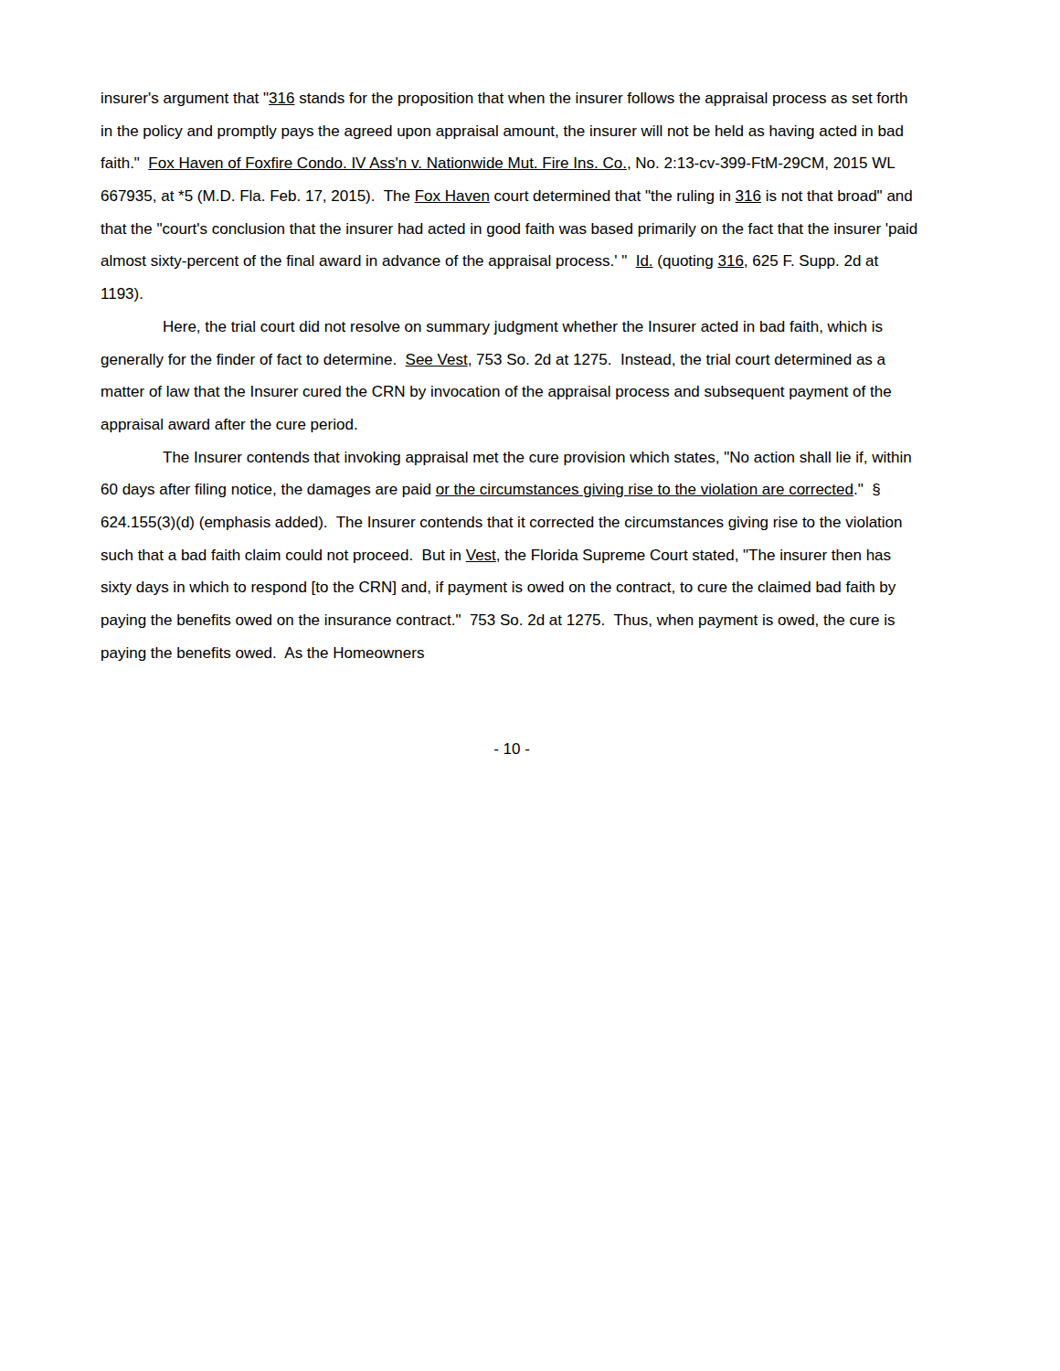insurer's argument that "316 stands for the proposition that when the insurer follows the appraisal process as set forth in the policy and promptly pays the agreed upon appraisal amount, the insurer will not be held as having acted in bad faith." Fox Haven of Foxfire Condo. IV Ass'n v. Nationwide Mut. Fire Ins. Co., No. 2:13-cv-399-FtM-29CM, 2015 WL 667935, at *5 (M.D. Fla. Feb. 17, 2015). The Fox Haven court determined that "the ruling in 316 is not that broad" and that the "court's conclusion that the insurer had acted in good faith was based primarily on the fact that the insurer 'paid almost sixty-percent of the final award in advance of the appraisal process.' " Id. (quoting 316, 625 F. Supp. 2d at 1193).
Here, the trial court did not resolve on summary judgment whether the Insurer acted in bad faith, which is generally for the finder of fact to determine. See Vest, 753 So. 2d at 1275. Instead, the trial court determined as a matter of law that the Insurer cured the CRN by invocation of the appraisal process and subsequent payment of the appraisal award after the cure period.
The Insurer contends that invoking appraisal met the cure provision which states, "No action shall lie if, within 60 days after filing notice, the damages are paid or the circumstances giving rise to the violation are corrected." § 624.155(3)(d) (emphasis added). The Insurer contends that it corrected the circumstances giving rise to the violation such that a bad faith claim could not proceed. But in Vest, the Florida Supreme Court stated, "The insurer then has sixty days in which to respond [to the CRN] and, if payment is owed on the contract, to cure the claimed bad faith by paying the benefits owed on the insurance contract." 753 So. 2d at 1275. Thus, when payment is owed, the cure is paying the benefits owed. As the Homeowners
- 10 -